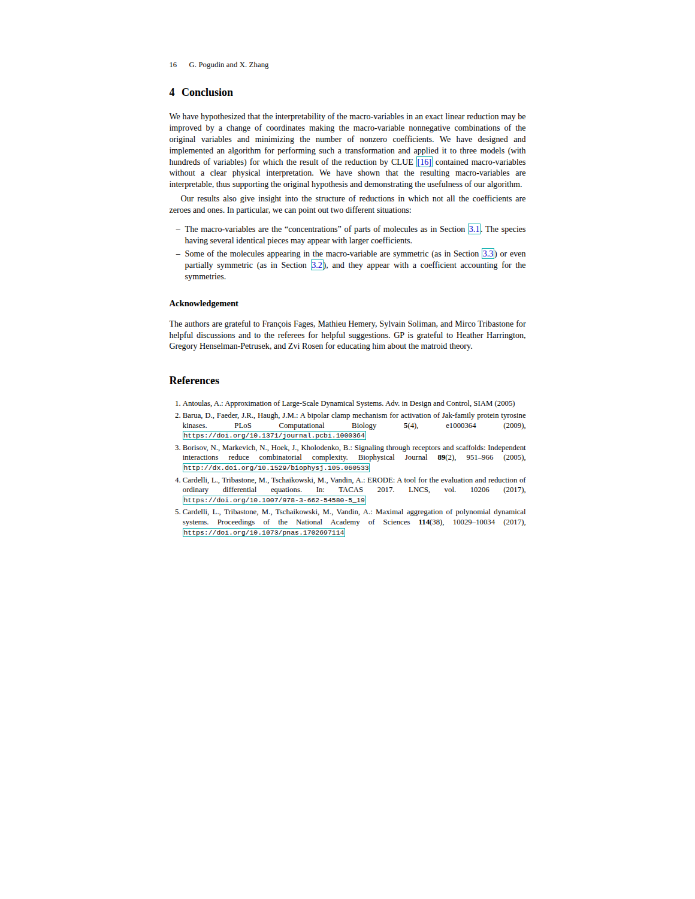16 G. Pogudin and X. Zhang
4 Conclusion
We have hypothesized that the interpretability of the macro-variables in an exact linear reduction may be improved by a change of coordinates making the macro-variable nonnegative combinations of the original variables and minimizing the number of nonzero coefficients. We have designed and implemented an algorithm for performing such a transformation and applied it to three models (with hundreds of variables) for which the result of the reduction by CLUE [16] contained macro-variables without a clear physical interpretation. We have shown that the resulting macro-variables are interpretable, thus supporting the original hypothesis and demonstrating the usefulness of our algorithm.
Our results also give insight into the structure of reductions in which not all the coefficients are zeroes and ones. In particular, we can point out two different situations:
The macro-variables are the “concentrations” of parts of molecules as in Section 3.1. The species having several identical pieces may appear with larger coefficients.
Some of the molecules appearing in the macro-variable are symmetric (as in Section 3.3) or even partially symmetric (as in Section 3.2), and they appear with a coefficient accounting for the symmetries.
Acknowledgement
The authors are grateful to François Fages, Mathieu Hemery, Sylvain Soliman, and Mirco Tribastone for helpful discussions and to the referees for helpful suggestions. GP is grateful to Heather Harrington, Gregory Henselman-Petrusek, and Zvi Rosen for educating him about the matroid theory.
References
Antoulas, A.: Approximation of Large-Scale Dynamical Systems. Adv. in Design and Control, SIAM (2005)
Barua, D., Faeder, J.R., Haugh, J.M.: A bipolar clamp mechanism for activation of Jak-family protein tyrosine kinases. PLoS Computational Biology 5(4), e1000364 (2009), https://doi.org/10.1371/journal.pcbi.1000364
Borisov, N., Markevich, N., Hoek, J., Kholodenko, B.: Signaling through receptors and scaffolds: Independent interactions reduce combinatorial complexity. Biophysical Journal 89(2), 951–966 (2005), http://dx.doi.org/10.1529/biophysj.105.060533
Cardelli, L., Tribastone, M., Tschaikowski, M., Vandin, A.: ERODE: A tool for the evaluation and reduction of ordinary differential equations. In: TACAS 2017. LNCS, vol. 10206 (2017), https://doi.org/10.1007/978-3-662-54580-5_19
Cardelli, L., Tribastone, M., Tschaikowski, M., Vandin, A.: Maximal aggregation of polynomial dynamical systems. Proceedings of the National Academy of Sciences 114(38), 10029–10034 (2017), https://doi.org/10.1073/pnas.1702697114